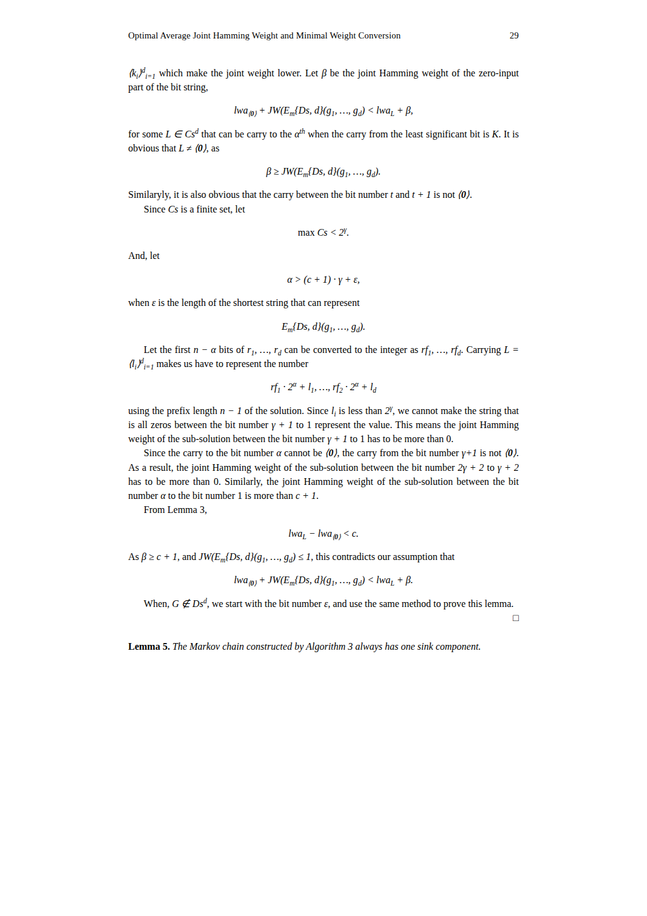Optimal Average Joint Hamming Weight and Minimal Weight Conversion 29
⟨ki⟩di=1 which make the joint weight lower. Let β be the joint Hamming weight of the zero-input part of the bit string,
lwa⟨0⟩ + JW(Em{Ds, d}(g1, …, gd) < lwaL + β,
for some L ∈ Csd that can be carry to the αth when the carry from the least significant bit is K. It is obvious that L ≠ ⟨0⟩, as
β ≥ JW(Em{Ds, d}(g1, …, gd).
Similaryly, it is also obvious that the carry between the bit number t and t + 1 is not ⟨0⟩.
Since Cs is a finite set, let
max Cs < 2γ.
And, let
α > (c + 1) · γ + ε,
when ε is the length of the shortest string that can represent
Em{Ds, d}(g1, …, gd).
Let the first n − α bits of r1, …, rd can be converted to the integer as rf1, …, rfd. Carrying L = ⟨li⟩di=1 makes us have to represent the number
rf1 · 2α + l1, …, rf2 · 2α + ld
using the prefix length n − 1 of the solution. Since li is less than 2γ, we cannot make the string that is all zeros between the bit number γ + 1 to 1 represent the value. This means the joint Hamming weight of the sub-solution between the bit number γ + 1 to 1 has to be more than 0.
Since the carry to the bit number α cannot be ⟨0⟩, the carry from the bit number γ+1 is not ⟨0⟩. As a result, the joint Hamming weight of the sub-solution between the bit number 2γ + 2 to γ + 2 has to be more than 0. Similarly, the joint Hamming weight of the sub-solution between the bit number α to the bit number 1 is more than c + 1.
From Lemma 3,
lwaL − lwa⟨0⟩ < c.
As β ≥ c + 1, and JW(Em{Ds, d}(g1, …, gd) ≤ 1, this contradicts our assumption that
lwa⟨0⟩ + JW(Em{Ds, d}(g1, …, gd) < lwaL + β.
When, G ∉ Dsd, we start with the bit number ε, and use the same method to prove this lemma.
Lemma 5. The Markov chain constructed by Algorithm 3 always has one sink component.